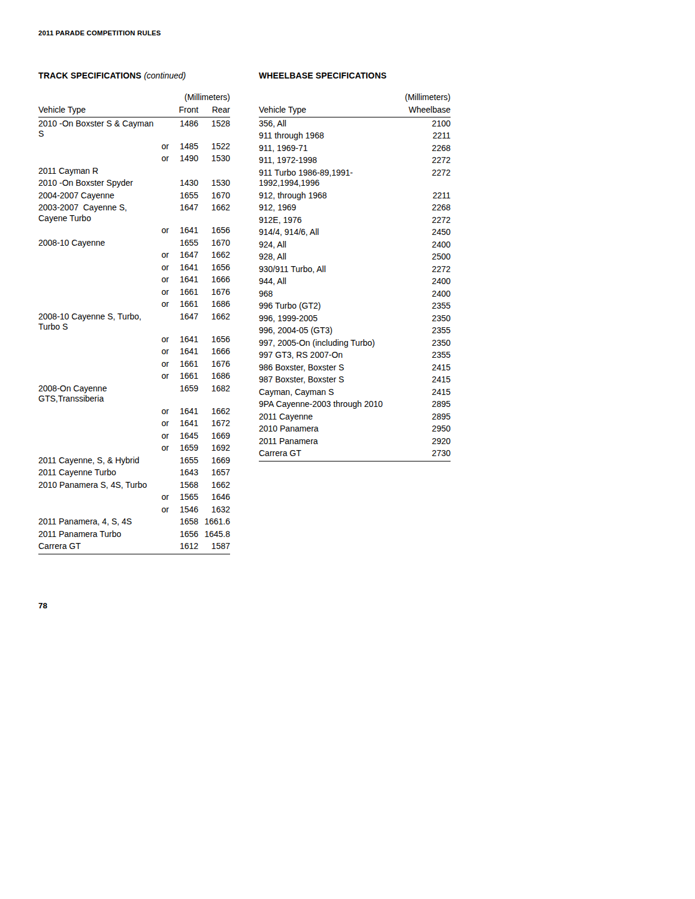2011 PARADE COMPETITION RULES
TRACK SPECIFICATIONS (continued)
(Millimeters)
| Vehicle Type | Front | Rear |
| --- | --- | --- |
| 2010 -On Boxster S & Cayman S | | 1486 | 1528 |
| | or | 1485 | 1522 |
| | or | 1490 | 1530 |
| 2011 Cayman R | | | |
| 2010 -On Boxster Spyder | | 1430 | 1530 |
| 2004-2007 Cayenne | | 1655 | 1670 |
| 2003-2007 Cayenne S, Cayene Turbo | | 1647 | 1662 |
| | or | 1641 | 1656 |
| 2008-10 Cayenne | | 1655 | 1670 |
| | or | 1647 | 1662 |
| | or | 1641 | 1656 |
| | or | 1641 | 1666 |
| | or | 1661 | 1676 |
| | or | 1661 | 1686 |
| 2008-10 Cayenne S, Turbo, Turbo S | | 1647 | 1662 |
| | or | 1641 | 1656 |
| | or | 1641 | 1666 |
| | or | 1661 | 1676 |
| | or | 1661 | 1686 |
| 2008-On Cayenne GTS,Transsiberia | | 1659 | 1682 |
| | or | 1641 | 1662 |
| | or | 1641 | 1672 |
| | or | 1645 | 1669 |
| | or | 1659 | 1692 |
| 2011 Cayenne, S, & Hybrid | | 1655 | 1669 |
| 2011 Cayenne Turbo | | 1643 | 1657 |
| 2010 Panamera S, 4S, Turbo | | 1568 | 1662 |
| | or | 1565 | 1646 |
| | or | 1546 | 1632 |
| 2011 Panamera, 4, S, 4S | | 1658 | 1661.6 |
| 2011 Panamera Turbo | | 1656 | 1645.8 |
| Carrera GT | | 1612 | 1587 |
WHEELBASE SPECIFICATIONS
(Millimeters)
| Vehicle Type | Wheelbase |
| --- | --- |
| 356, All | 2100 |
| 911 through 1968 | 2211 |
| 911, 1969-71 | 2268 |
| 911, 1972-1998 | 2272 |
| 911 Turbo 1986-89,1991-1992,1994,1996 | 2272 |
| 912, through 1968 | 2211 |
| 912, 1969 | 2268 |
| 912E, 1976 | 2272 |
| 914/4, 914/6, All | 2450 |
| 924, All | 2400 |
| 928, All | 2500 |
| 930/911 Turbo, All | 2272 |
| 944, All | 2400 |
| 968 | 2400 |
| 996 Turbo (GT2) | 2355 |
| 996, 1999-2005 | 2350 |
| 996, 2004-05 (GT3) | 2355 |
| 997, 2005-On (including Turbo) | 2350 |
| 997 GT3, RS 2007-On | 2355 |
| 986 Boxster, Boxster S | 2415 |
| 987 Boxster, Boxster S | 2415 |
| Cayman, Cayman S | 2415 |
| 9PA Cayenne-2003 through 2010 | 2895 |
| 2011 Cayenne | 2895 |
| 2010 Panamera | 2950 |
| 2011 Panamera | 2920 |
| Carrera GT | 2730 |
78